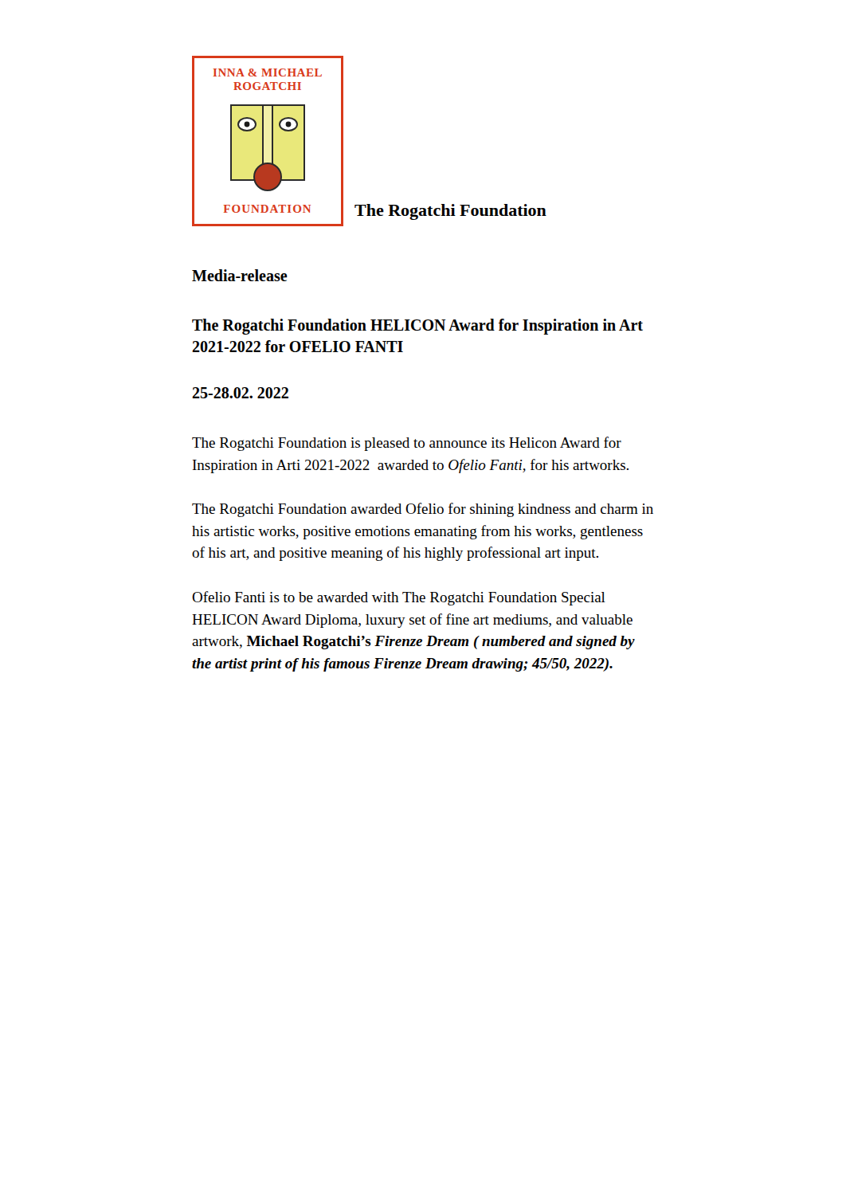INNA & MICHAEL
ROGATCHI
FOUNDATION
The Rogatchi Foundation
Media-release
The Rogatchi Foundation HELICON Award for Inspiration in Art 2021-2022 for OFELIO FANTI
25-28.02. 2022
The Rogatchi Foundation is pleased to announce its Helicon Award for Inspiration in Arti 2021-2022 awarded to Ofelio Fanti, for his artworks.
The Rogatchi Foundation awarded Ofelio for shining kindness and charm in his artistic works, positive emotions emanating from his works, gentleness of his art, and positive meaning of his highly professional art input.
Ofelio Fanti is to be awarded with The Rogatchi Foundation Special HELICON Award Diploma, luxury set of fine art mediums, and valuable artwork, Michael Rogatchi’s Firenze Dream ( numbered and signed by the artist print of his famous Firenze Dream drawing; 45/50, 2022).